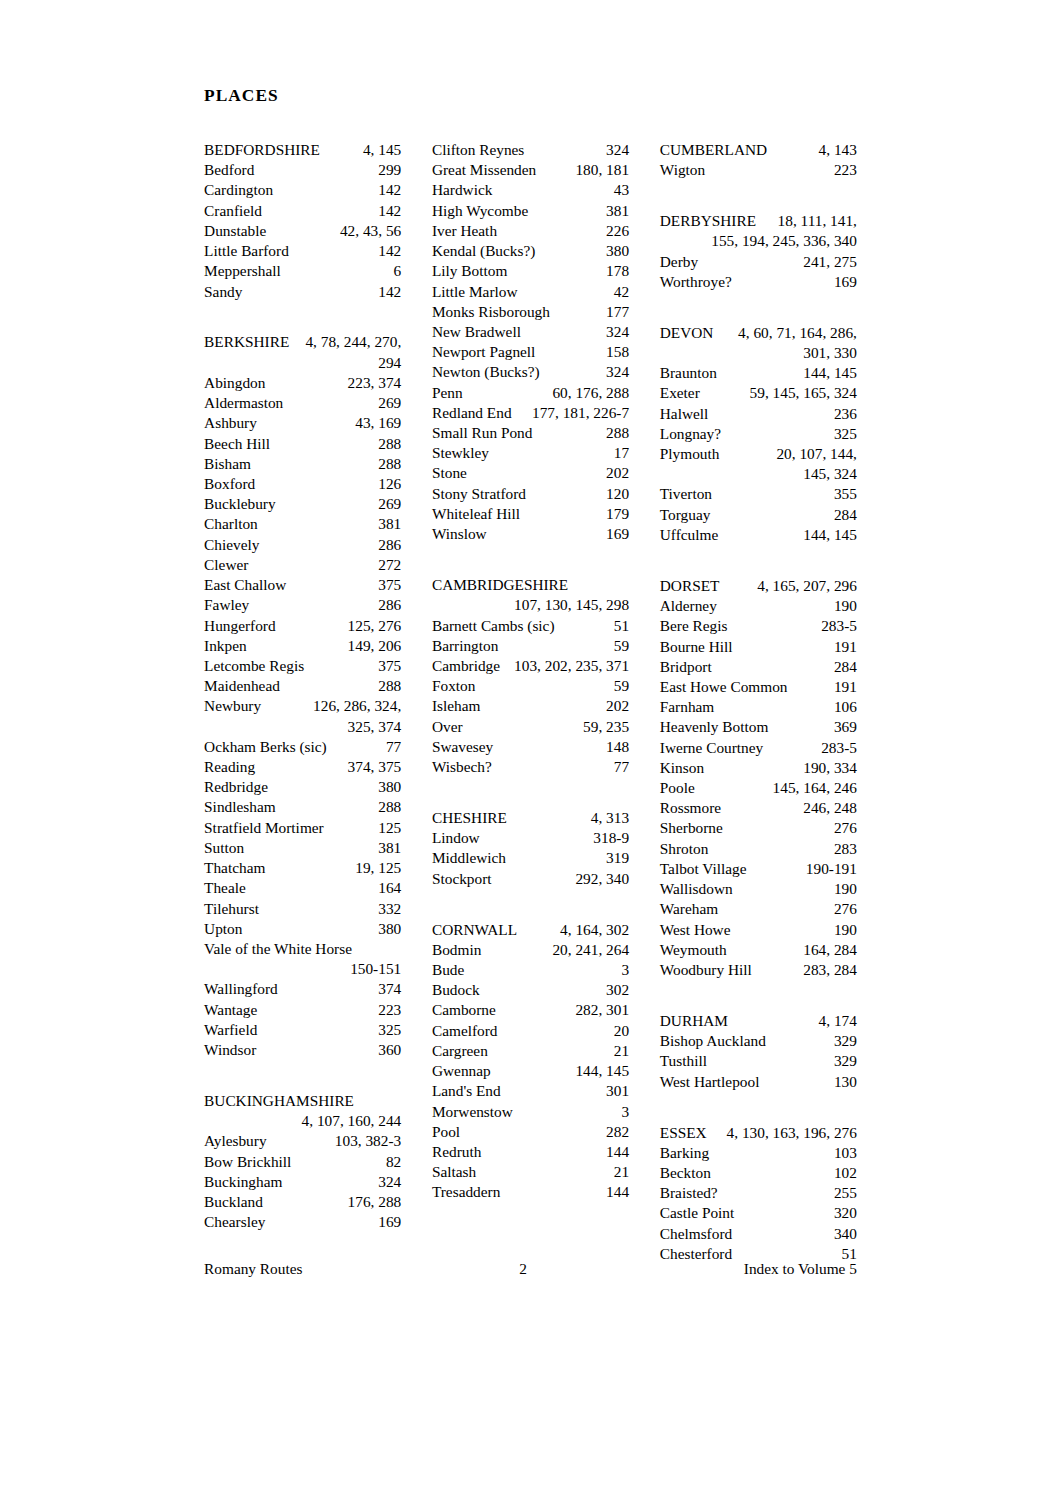PLACES
BEDFORDSHIRE 4, 145
Bedford 299
Cardington 142
Cranfield 142
Dunstable 42, 43, 56
Little Barford 142
Meppershall 6
Sandy 142
BERKSHIRE 4, 78, 244, 270,
294
Abingdon 223, 374
Aldermaston 269
Ashbury 43, 169
Beech Hill 288
Bisham 288
Boxford 126
Bucklebury 269
Charlton 381
Chievely 286
Clewer 272
East Challow 375
Fawley 286
Hungerford 125, 276
Inkpen 149, 206
Letcombe Regis 375
Maidenhead 288
Newbury 126, 286, 324,
325, 374
Ockham Berks (sic) 77
Reading 374, 375
Redbridge 380
Sindlesham 288
Stratfield Mortimer 125
Sutton 381
Thatcham 19, 125
Theale 164
Tilehurst 332
Upton 380
Vale of the White Horse
150-151
Wallingford 374
Wantage 223
Warfield 325
Windsor 360
BUCKINGHAMSHIRE
4, 107, 160, 244
Aylesbury 103, 382-3
Bow Brickhill 82
Buckingham 324
Buckland 176, 288
Chearsley 169
Clifton Reynes 324
Great Missenden 180, 181
Hardwick 43
High Wycombe 381
Iver Heath 226
Kendal (Bucks?) 380
Lily Bottom 178
Little Marlow 42
Monks Risborough 177
New Bradwell 324
Newport Pagnell 158
Newton (Bucks?) 324
Penn 60, 176, 288
Redland End 177, 181, 226-7
Small Run Pond 288
Stewkley 17
Stone 202
Stony Stratford 120
Whiteleaf Hill 179
Winslow 169
CAMBRIDGESHIRE
107, 130, 145, 298
Barnett Cambs (sic) 51
Barrington 59
Cambridge 103, 202, 235, 371
Foxton 59
Isleham 202
Over 59, 235
Swavesey 148
Wisbech?77
CHESHIRE 4, 313
Lindow 318-9
Middlewich 319
Stockport 292, 340
CORNWALL 4, 164, 302
Bodmin 20, 241, 264
Bude 3
Budock 302
Camborne 282, 301
Camelford 20
Cargreen 21
Gwennap 144, 145
Land's End 301
Morwenstow 3
Pool 282
Redruth 144
Saltash 21
Tresaddern 144
CUMBERLAND 4, 143
Wigton 223
DERBYSHIRE 18, 111, 141,
155, 194, 245, 336, 340
Derby 241, 275
Worthroye?169
DEVON 4, 60, 71, 164, 286,
301, 330
Braunton 144, 145
Exeter 59, 145, 165, 324
Halwell 236
Longnay?325
Plymouth 20, 107, 144,
145, 324
Tiverton 355
Torguay 284
Uffculme 144, 145
DORSET 4, 165, 207, 296
Alderney 190
Bere Regis 283-5
Bourne Hill 191
Bridport 284
East Howe Common 191
Farnham 106
Heavenly Bottom 369
Iwerne Courtney 283-5
Kinson 190, 334
Poole 145, 164, 246
Rossmore 246, 248
Sherborne 276
Shroton 283
Talbot Village 190-191
Wallisdown 190
Wareham 276
West Howe 190
Weymouth 164, 284
Woodbury Hill 283, 284
DURHAM 4, 174
Bishop Auckland 329
Tusthill 329
West Hartlepool 130
ESSEX 4, 130, 163, 196, 276
Barking 103
Beckton 102
Braisted?255
Castle Point 320
Chelmsford 340
Chesterford 51
Romany Routes
2
Index to Volume 5